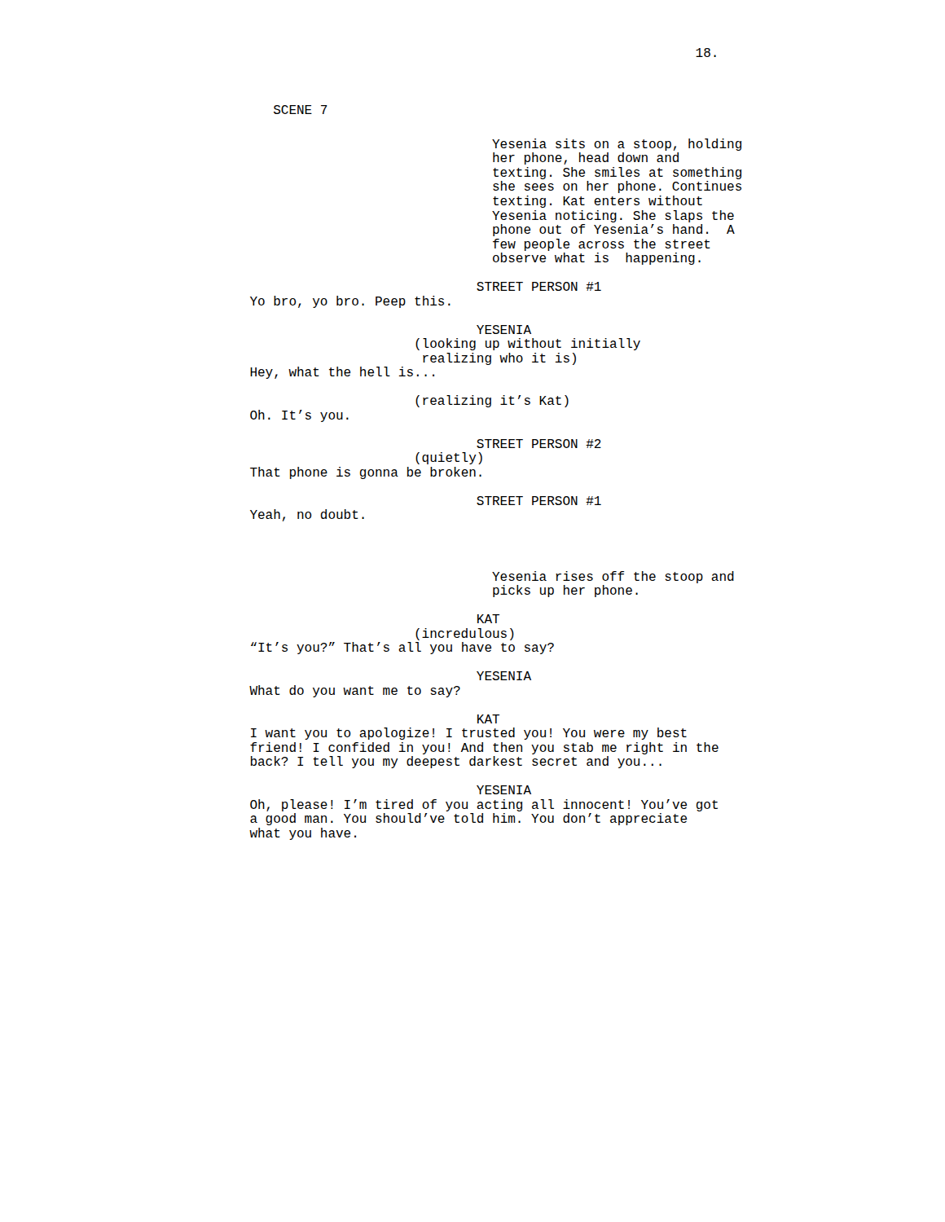18.
SCENE 7
Yesenia sits on a stoop, holding her phone, head down and texting. She smiles at something she sees on her phone. Continues texting. Kat enters without Yesenia noticing. She slaps the phone out of Yesenia’s hand. A few people across the street observe what is happening.
STREET PERSON #1
Yo bro, yo bro. Peep this.
YESENIA
(looking up without initially
realizing who it is)
Hey, what the hell is...
(realizing it’s Kat)
Oh. It’s you.
STREET PERSON #2
(quietly)
That phone is gonna be broken.
STREET PERSON #1
Yeah, no doubt.
Yesenia rises off the stoop and picks up her phone.
KAT
(incredulous)
“It’s you?” That’s all you have to say?
YESENIA
What do you want me to say?
KAT
I want you to apologize! I trusted you! You were my best friend! I confided in you! And then you stab me right in the back? I tell you my deepest darkest secret and you...
YESENIA
Oh, please! I’m tired of you acting all innocent! You’ve got a good man. You should’ve told him. You don’t appreciate what you have.